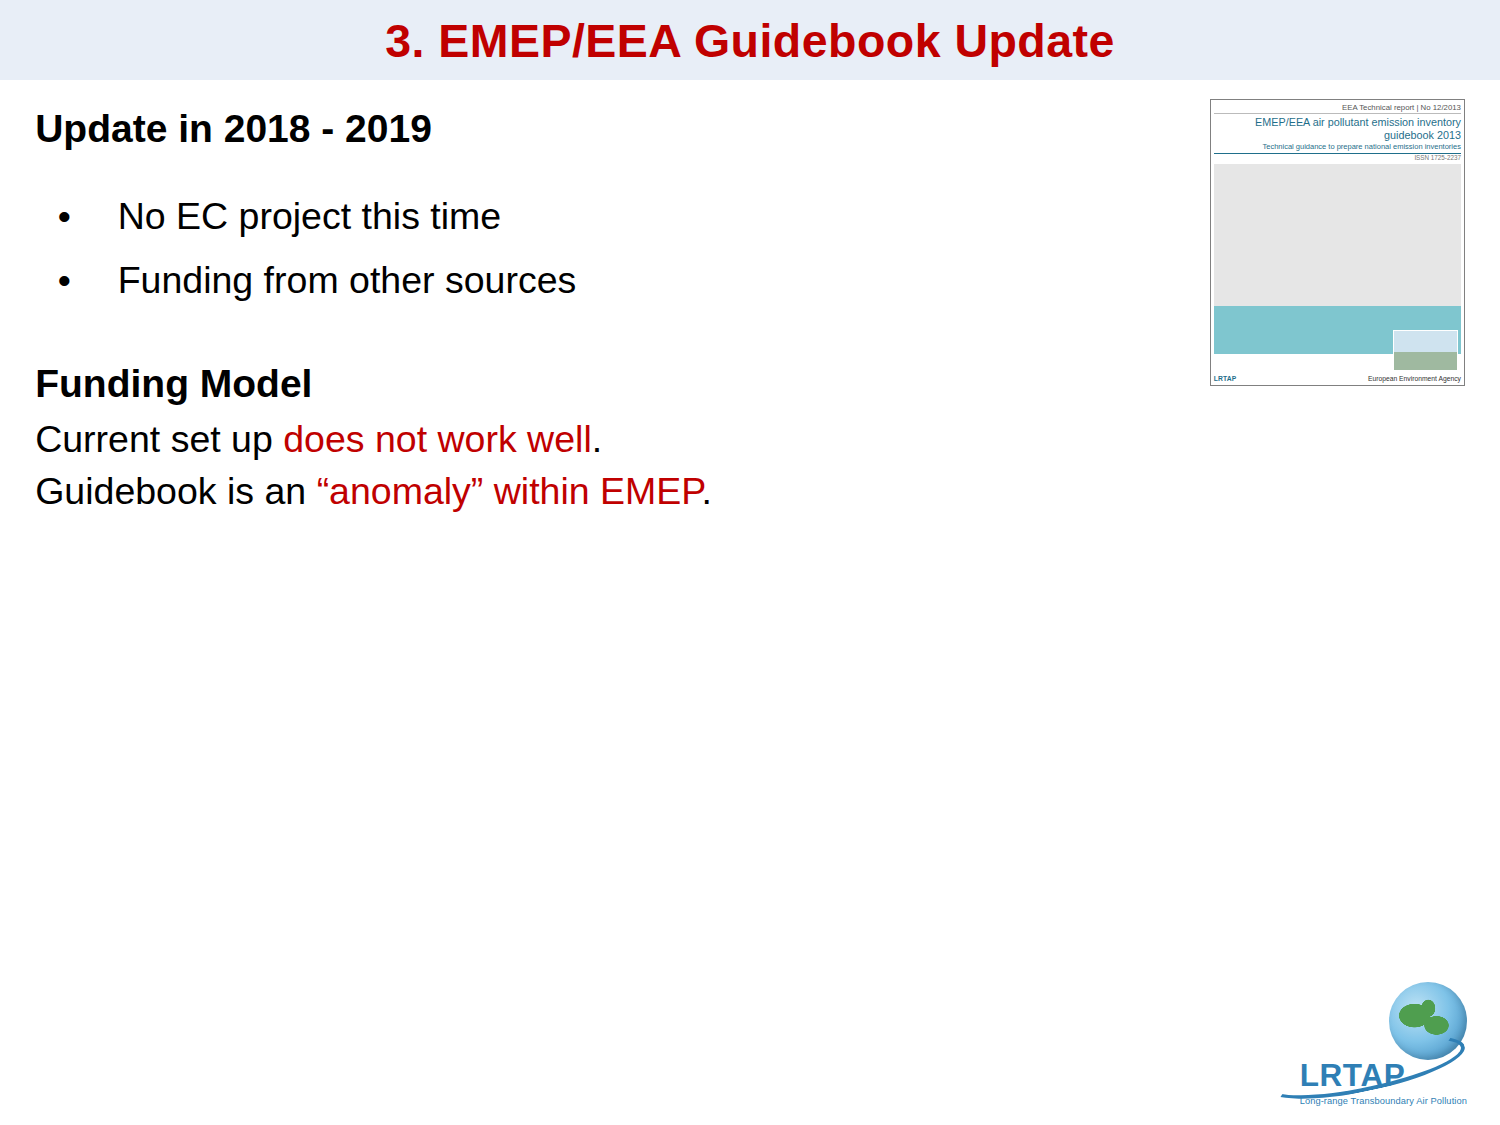3. EMEP/EEA Guidebook Update
Update in 2018 - 2019
No EC project this time
Funding from other sources
Funding Model
Current set up does not work well.
Guidebook is an “anomaly” within EMEP.
EEA Technical report | No 12/2013
EMEP/EEA air pollutant emission inventory
guidebook 2013
Technical guidance to prepare national emission inventories
ISSN 1725-2237
LRTAP European Environment Agency
LRTAP
Long-range Transboundary Air Pollution